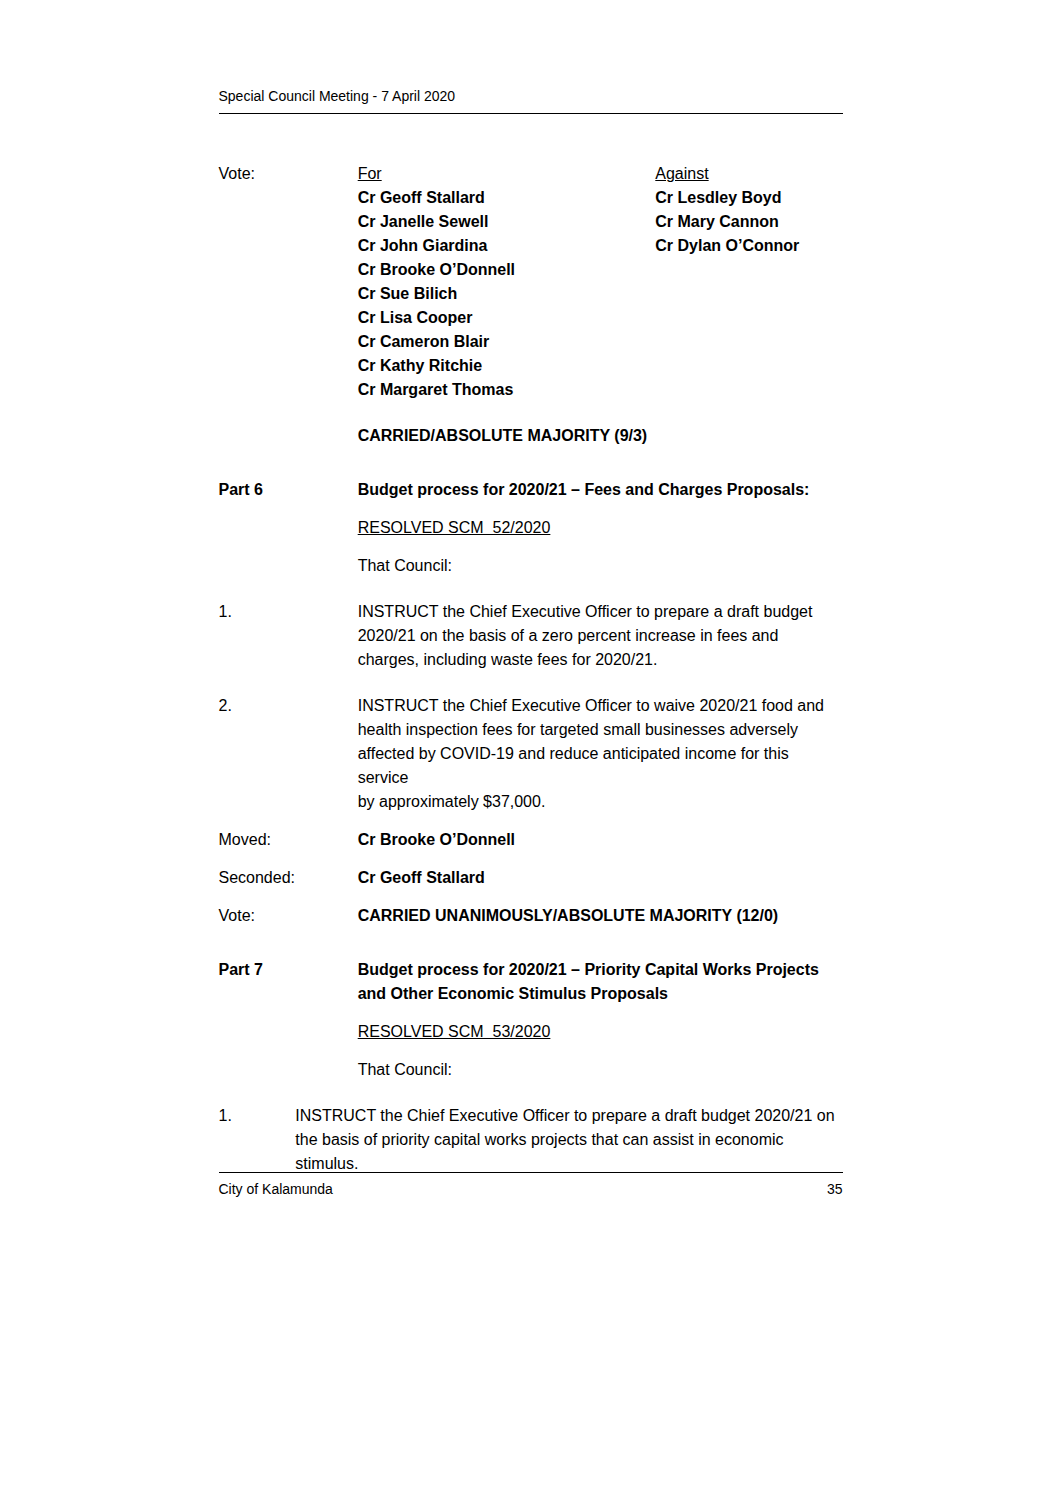Special Council Meeting - 7 April 2020
| Vote: | For | Against |
| | Cr Geoff Stallard | Cr Lesdley Boyd |
| | Cr Janelle Sewell | Cr Mary Cannon |
| | Cr John Giardina | Cr Dylan O’Connor |
| | Cr Brooke O’Donnell | |
| | Cr Sue Bilich | |
| | Cr Lisa Cooper | |
| | Cr Cameron Blair | |
| | Cr Kathy Ritchie | |
| | Cr Margaret Thomas | |
CARRIED/ABSOLUTE MAJORITY (9/3)
| Part 6 | Budget process for 2020/21 – Fees and Charges Proposals: |
| | RESOLVED SCM 52/2020 |
| | That Council: |
| 1. | INSTRUCT the Chief Executive Officer to prepare a draft budget 2020/21 on the basis of a zero percent increase in fees and charges, including waste fees for 2020/21. |
| 2. | INSTRUCT the Chief Executive Officer to waive 2020/21 food and health inspection fees for targeted small businesses adversely affected by COVID-19 and reduce anticipated income for this service by approximately $37,000. |
| Moved: | Cr Brooke O’Donnell |
| Seconded: | Cr Geoff Stallard |
| Vote: | CARRIED UNANIMOUSLY/ABSOLUTE MAJORITY (12/0) |
| Part 7 | Budget process for 2020/21 – Priority Capital Works Projects and Other Economic Stimulus Proposals |
| | RESOLVED SCM 53/2020 |
| | That Council: |
| 1. | INSTRUCT the Chief Executive Officer to prepare a draft budget 2020/21 on the basis of priority capital works projects that can assist in economic stimulus. |
City of Kalamunda 35